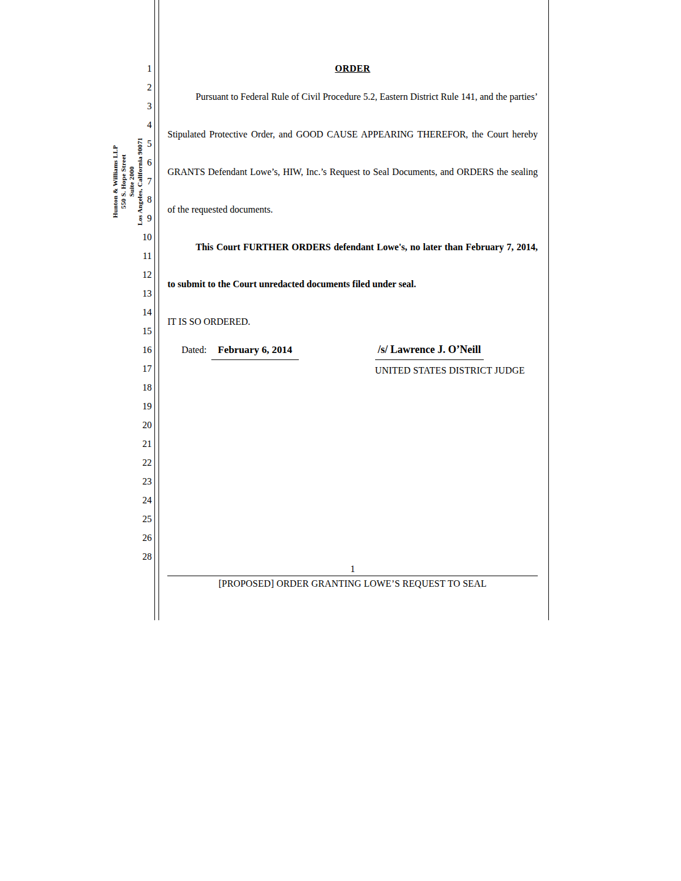1
2
3
4
5
6
7
8
9
10
11
12
13
14
15
16
17
18
19
20
21
22
23
24
25
26
28
Hunton & Williams LLP 550 S. Hope Street Suite 2000 Los Angeles, California 90071
ORDER
Pursuant to Federal Rule of Civil Procedure 5.2, Eastern District Rule 141, and the parties’ Stipulated Protective Order, and GOOD CAUSE APPEARING THEREFOR, the Court hereby GRANTS Defendant Lowe’s, HIW, Inc.’s Request to Seal Documents, and ORDERS the sealing of the requested documents.
This Court FURTHER ORDERS defendant Lowe's, no later than February 7, 2014, to submit to the Court unredacted documents filed under seal.
IT IS SO ORDERED.
Dated: February 6, 2014 /s/ Lawrence J. O’Neill
UNITED STATES DISTRICT JUDGE
1
[PROPOSED] ORDER GRANTING LOWE’S REQUEST TO SEAL